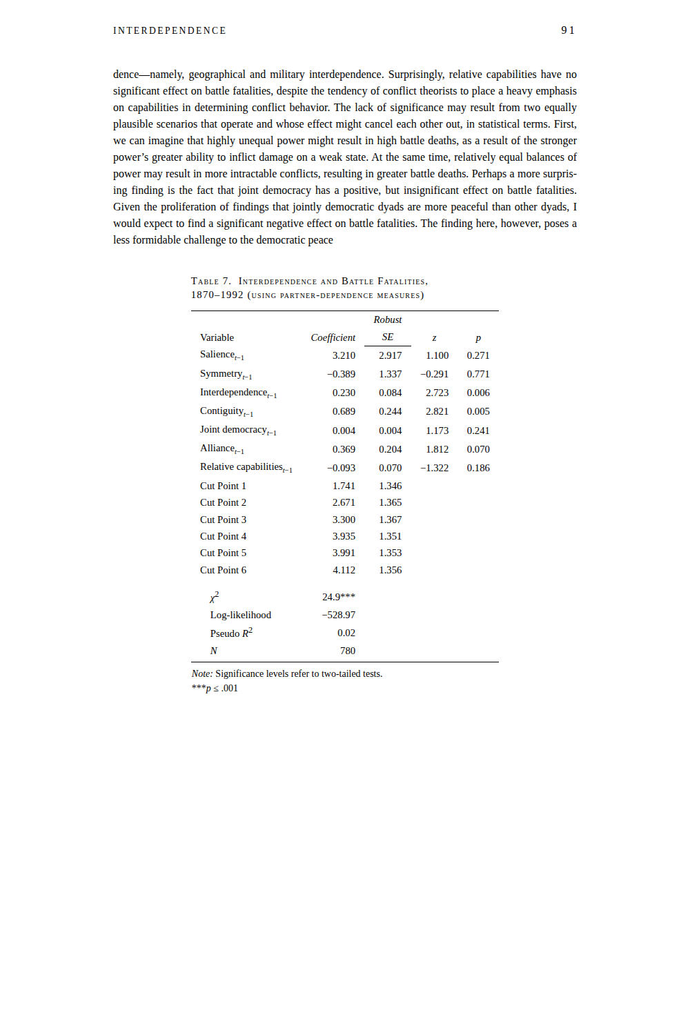Interdependence 91
dence—namely, geographical and military interdependence. Surprisingly, relative capabilities have no significant effect on battle fatalities, despite the tendency of conflict theorists to place a heavy emphasis on capabilities in determining conflict behavior. The lack of significance may result from two equally plausible scenarios that operate and whose effect might cancel each other out, in statistical terms. First, we can imagine that highly unequal power might result in high battle deaths, as a result of the stronger power’s greater ability to inflict damage on a weak state. At the same time, relatively equal balances of power may result in more intractable conflicts, resulting in greater battle deaths. Perhaps a more surprising finding is the fact that joint democracy has a positive, but insignificant effect on battle fatalities. Given the proliferation of findings that jointly democratic dyads are more peaceful than other dyads, I would expect to find a significant negative effect on battle fatalities. The finding here, however, poses a less formidable challenge to the democratic peace
Table 7. Interdependence and Battle Fatalities, 1870–1992 (using partner-dependence measures)
| Variable | Coefficient | Robust | z | p |
| --- | --- | --- | --- | --- |
| SE |
| Salience t −1 | 3.210 | 2.917 | 1.100 | 0.271 |
| Symmetry t −1 | −0.389 | 1.337 | −0.291 | 0.771 |
| Interdependence t −1 | 0.230 | 0.084 | 2.723 | 0.006 |
| Contiguity t −1 | 0.689 | 0.244 | 2.821 | 0.005 |
| Joint democracy t −1 | 0.004 | 0.004 | 1.173 | 0.241 |
| Alliance t −1 | 0.369 | 0.204 | 1.812 | 0.070 |
| Relative capabilities t −1 | −0.093 | 0.070 | −1.322 | 0.186 |
| Cut Point 1 | 1.741 | 1.346 | | |
| Cut Point 2 | 2.671 | 1.365 | | |
| Cut Point 3 | 3.300 | 1.367 | | |
| Cut Point 4 | 3.935 | 1.351 | | |
| Cut Point 5 | 3.991 | 1.353 | | |
| Cut Point 6 | 4.112 | 1.356 | | |
| χ 2 | 24.9*** | | | |
| Log-likelihood | −528.97 | | | |
| Pseudo R 2 | 0.02 | | | |
| N | 780 | | | |
| Note: Significance levels refer to two-tailed tests. *** p ≤ .001 |